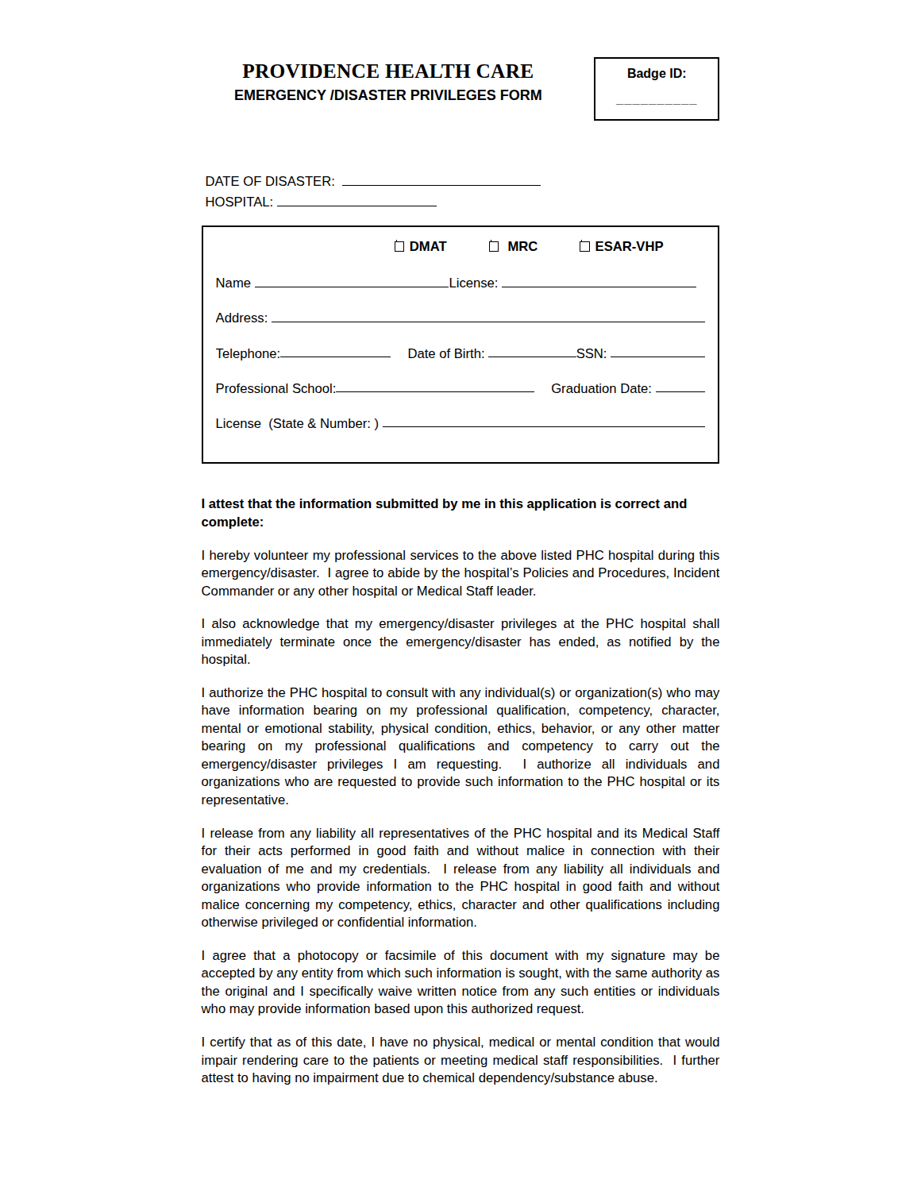PROVIDENCE HEALTH CARE
EMERGENCY /DISASTER PRIVILEGES FORM
Badge ID:
__________
DATE OF DISASTER:
HOSPITAL:
DMAT MRC ESAR-VHP
Name License:
Address:
Telephone: Date of Birth: SSN:
Professional School: Graduation Date:
License (State & Number: )
I attest that the information submitted by me in this application is correct and complete:
I hereby volunteer my professional services to the above listed PHC hospital during this emergency/disaster. I agree to abide by the hospital’s Policies and Procedures, Incident Commander or any other hospital or Medical Staff leader.
I also acknowledge that my emergency/disaster privileges at the PHC hospital shall immediately terminate once the emergency/disaster has ended, as notified by the hospital.
I authorize the PHC hospital to consult with any individual(s) or organization(s) who may have information bearing on my professional qualification, competency, character, mental or emotional stability, physical condition, ethics, behavior, or any other matter bearing on my professional qualifications and competency to carry out the emergency/disaster privileges I am requesting. I authorize all individuals and organizations who are requested to provide such information to the PHC hospital or its representative.
I release from any liability all representatives of the PHC hospital and its Medical Staff for their acts performed in good faith and without malice in connection with their evaluation of me and my credentials. I release from any liability all individuals and organizations who provide information to the PHC hospital in good faith and without malice concerning my competency, ethics, character and other qualifications including otherwise privileged or confidential information.
I agree that a photocopy or facsimile of this document with my signature may be accepted by any entity from which such information is sought, with the same authority as the original and I specifically waive written notice from any such entities or individuals who may provide information based upon this authorized request.
I certify that as of this date, I have no physical, medical or mental condition that would impair rendering care to the patients or meeting medical staff responsibilities. I further attest to having no impairment due to chemical dependency/substance abuse.